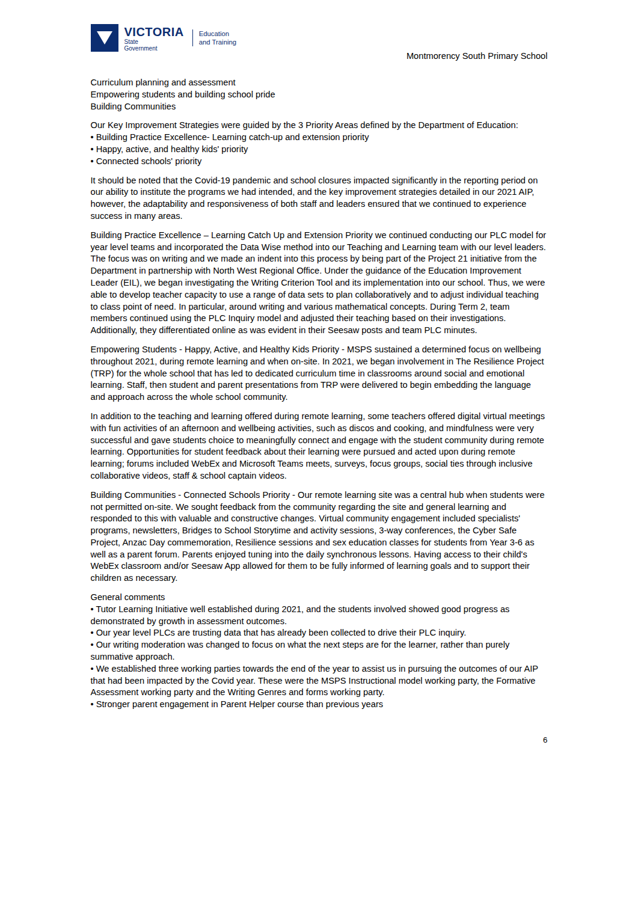VICTORIA
State
Government
Education
and Training
Montmorency South Primary School
Curriculum planning and assessment
Empowering students and building school pride
Building Communities
Our Key Improvement Strategies were guided by the 3 Priority Areas defined by the Department of Education:
• Building Practice Excellence- Learning catch-up and extension priority
• Happy, active, and healthy kids' priority
• Connected schools' priority
It should be noted that the Covid-19 pandemic and school closures impacted significantly in the reporting period on our ability to institute the programs we had intended, and the key improvement strategies detailed in our 2021 AIP, however, the adaptability and responsiveness of both staff and leaders ensured that we continued to experience success in many areas.
Building Practice Excellence – Learning Catch Up and Extension Priority we continued conducting our PLC model for year level teams and incorporated the Data Wise method into our Teaching and Learning team with our level leaders. The focus was on writing and we made an indent into this process by being part of the Project 21 initiative from the Department in partnership with North West Regional Office. Under the guidance of the Education Improvement Leader (EIL), we began investigating the Writing Criterion Tool and its implementation into our school. Thus, we were able to develop teacher capacity to use a range of data sets to plan collaboratively and to adjust individual teaching to class point of need. In particular, around writing and various mathematical concepts. During Term 2, team members continued using the PLC Inquiry model and adjusted their teaching based on their investigations. Additionally, they differentiated online as was evident in their Seesaw posts and team PLC minutes.
Empowering Students - Happy, Active, and Healthy Kids Priority - MSPS sustained a determined focus on wellbeing throughout 2021, during remote learning and when on-site. In 2021, we began involvement in The Resilience Project (TRP) for the whole school that has led to dedicated curriculum time in classrooms around social and emotional learning. Staff, then student and parent presentations from TRP were delivered to begin embedding the language and approach across the whole school community.
In addition to the teaching and learning offered during remote learning, some teachers offered digital virtual meetings with fun activities of an afternoon and wellbeing activities, such as discos and cooking, and mindfulness were very successful and gave students choice to meaningfully connect and engage with the student community during remote learning. Opportunities for student feedback about their learning were pursued and acted upon during remote learning; forums included WebEx and Microsoft Teams meets, surveys, focus groups, social ties through inclusive collaborative videos, staff & school captain videos.
Building Communities - Connected Schools Priority - Our remote learning site was a central hub when students were not permitted on-site. We sought feedback from the community regarding the site and general learning and responded to this with valuable and constructive changes. Virtual community engagement included specialists' programs, newsletters, Bridges to School Storytime and activity sessions, 3-way conferences, the Cyber Safe Project, Anzac Day commemoration, Resilience sessions and sex education classes for students from Year 3-6 as well as a parent forum. Parents enjoyed tuning into the daily synchronous lessons. Having access to their child's WebEx classroom and/or Seesaw App allowed for them to be fully informed of learning goals and to support their children as necessary.
General comments
• Tutor Learning Initiative well established during 2021, and the students involved showed good progress as demonstrated by growth in assessment outcomes.
• Our year level PLCs are trusting data that has already been collected to drive their PLC inquiry.
• Our writing moderation was changed to focus on what the next steps are for the learner, rather than purely summative approach.
• We established three working parties towards the end of the year to assist us in pursuing the outcomes of our AIP that had been impacted by the Covid year. These were the MSPS Instructional model working party, the Formative Assessment working party and the Writing Genres and forms working party.
• Stronger parent engagement in Parent Helper course than previous years
6